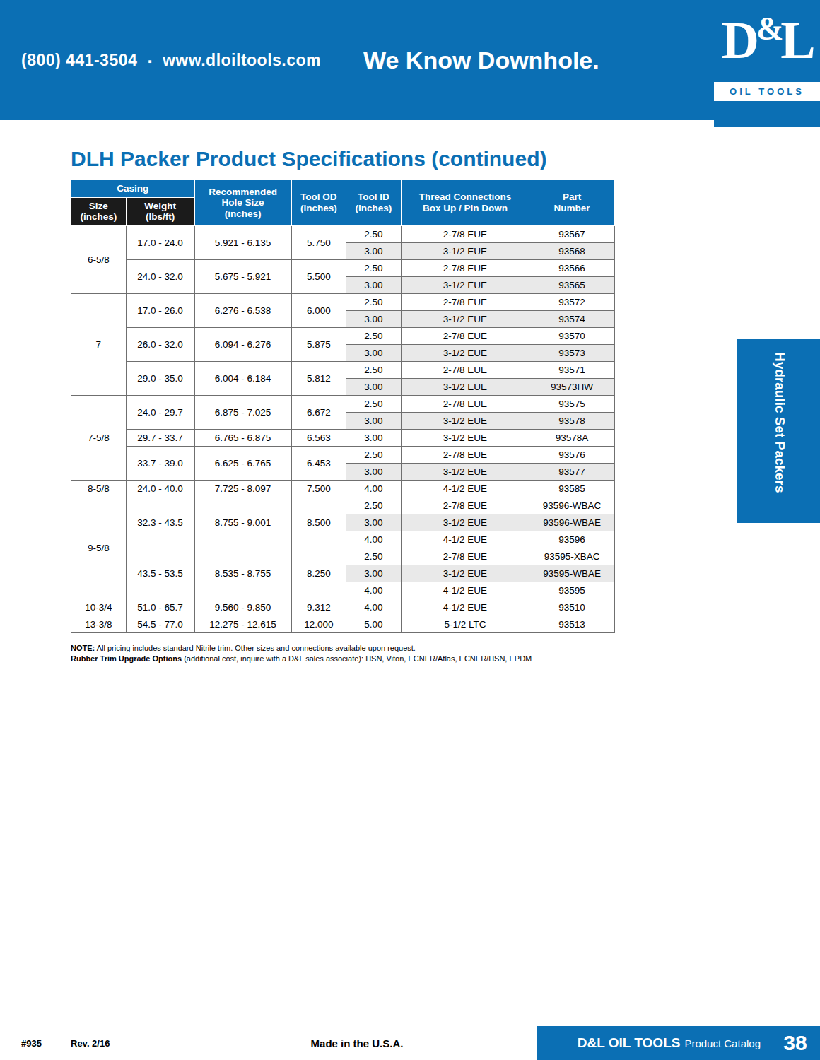(800) 441-3504 ▪ www.dloiltools.com
We Know Downhole.
D&L
OIL TOOLS
DLH Packer Product Specifications (continued)
| Casing | Recommended Hole Size (inches) | Tool OD (inches) | Tool ID (inches) | Thread Connections Box Up / Pin Down | Part Number |
| --- | --- | --- | --- | --- | --- |
| Size (inches) | Weight (lbs/ft) |
| 6-5/8 | 17.0 - 24.0 | 5.921 - 6.135 | 5.750 | 2.50 | 2-7/8 EUE | 93567 |
| 3.00 | 3-1/2 EUE | 93568 |
| 24.0 - 32.0 | 5.675 - 5.921 | 5.500 | 2.50 | 2-7/8 EUE | 93566 |
| 3.00 | 3-1/2 EUE | 93565 |
| 7 | 17.0 - 26.0 | 6.276 - 6.538 | 6.000 | 2.50 | 2-7/8 EUE | 93572 |
| 3.00 | 3-1/2 EUE | 93574 |
| 26.0 - 32.0 | 6.094 - 6.276 | 5.875 | 2.50 | 2-7/8 EUE | 93570 |
| 3.00 | 3-1/2 EUE | 93573 |
| 29.0 - 35.0 | 6.004 - 6.184 | 5.812 | 2.50 | 2-7/8 EUE | 93571 |
| 3.00 | 3-1/2 EUE | 93573HW |
| 7-5/8 | 24.0 - 29.7 | 6.875 - 7.025 | 6.672 | 2.50 | 2-7/8 EUE | 93575 |
| 3.00 | 3-1/2 EUE | 93578 |
| 29.7 - 33.7 | 6.765 - 6.875 | 6.563 | 3.00 | 3-1/2 EUE | 93578A |
| 33.7 - 39.0 | 6.625 - 6.765 | 6.453 | 2.50 | 2-7/8 EUE | 93576 |
| 3.00 | 3-1/2 EUE | 93577 |
| 8-5/8 | 24.0 - 40.0 | 7.725 - 8.097 | 7.500 | 4.00 | 4-1/2 EUE | 93585 |
| 9-5/8 | 32.3 - 43.5 | 8.755 - 9.001 | 8.500 | 2.50 | 2-7/8 EUE | 93596-WBAC |
| 3.00 | 3-1/2 EUE | 93596-WBAE |
| 4.00 | 4-1/2 EUE | 93596 |
| 43.5 - 53.5 | 8.535 - 8.755 | 8.250 | 2.50 | 2-7/8 EUE | 93595-XBAC |
| 3.00 | 3-1/2 EUE | 93595-WBAE |
| 4.00 | 4-1/2 EUE | 93595 |
| 10-3/4 | 51.0 - 65.7 | 9.560 - 9.850 | 9.312 | 4.00 | 4-1/2 EUE | 93510 |
| 13-3/8 | 54.5 - 77.0 | 12.275 - 12.615 | 12.000 | 5.00 | 5-1/2 LTC | 93513 |
NOTE: All pricing includes standard Nitrile trim. Other sizes and connections available upon request.
Rubber Trim Upgrade Options (additional cost, inquire with a D&L sales associate): HSN, Viton, ECNER/Aflas, ECNER/HSN, EPDM
Hydraulic Set Packers
#935
Rev. 2/16
Made in the U.S.A.
D&L OIL TOOLS Product Catalog
38